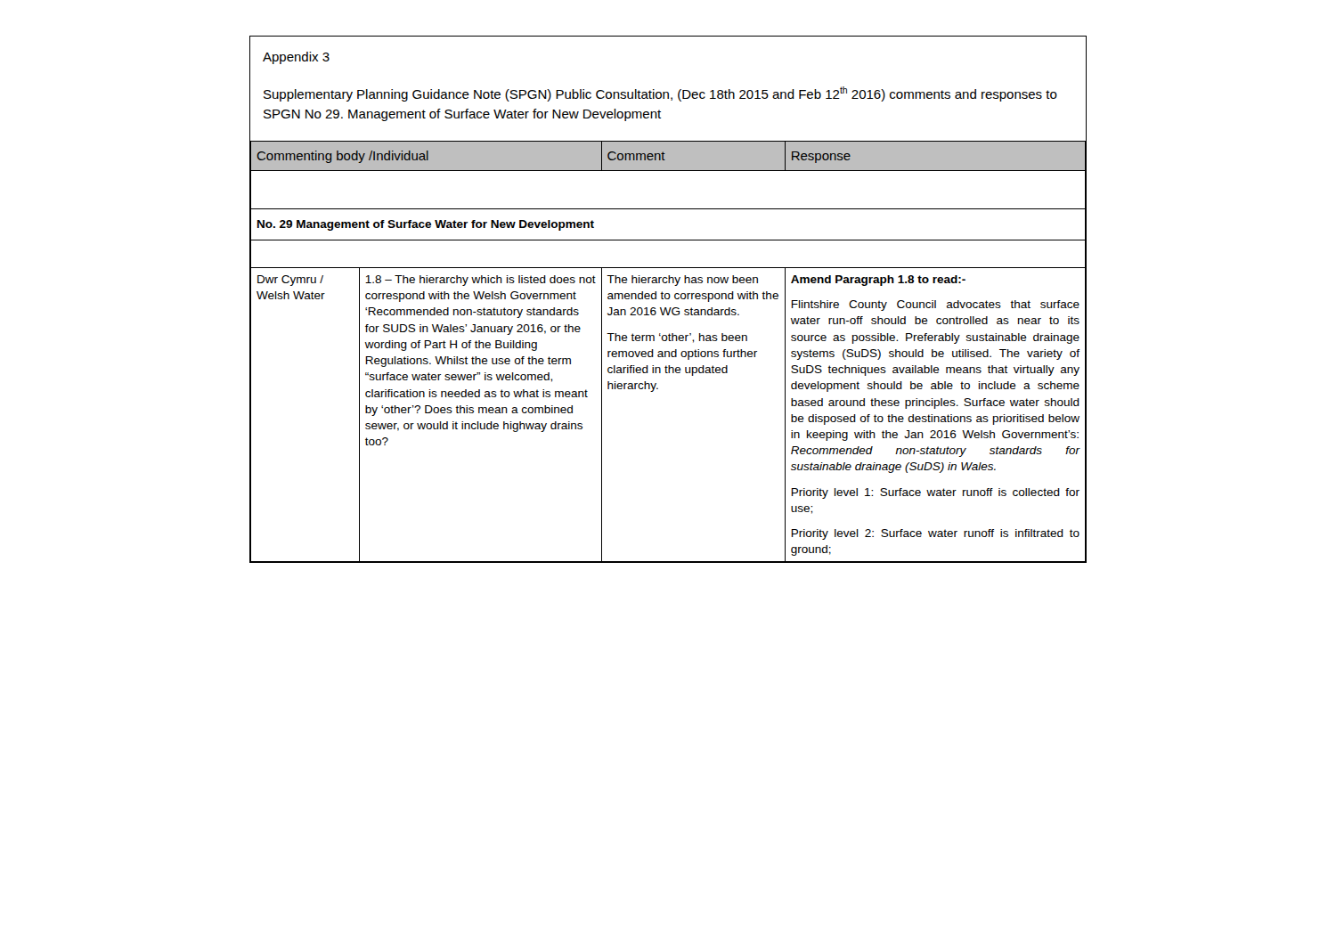Appendix 3
Supplementary Planning Guidance Note (SPGN) Public Consultation, (Dec 18th 2015 and Feb 12th 2016) comments and responses to SPGN No 29. Management of Surface Water for New Development
| Commenting body /Individual | Comment | Response |
| --- | --- | --- |
| No. 29 Management of Surface Water for New Development |
| Dwr Cymru / Welsh Water | 1.8 – The hierarchy which is listed does not correspond with the Welsh Government ‘Recommended non-statutory standards for SUDS in Wales’ January 2016, or the wording of Part H of the Building Regulations. Whilst the use of the term “surface water sewer” is welcomed, clarification is needed as to what is meant by ‘other’? Does this mean a combined sewer, or would it include highway drains too? | The hierarchy has now been amended to correspond with the Jan 2016 WG standards. The term ‘other’, has been removed and options further clarified in the updated hierarchy. | Amend Paragraph 1.8 to read:- Flintshire County Council advocates that surface water run-off should be controlled as near to its source as possible. Preferably sustainable drainage systems (SuDS) should be utilised. The variety of SuDS techniques available means that virtually any development should be able to include a scheme based around these principles. Surface water should be disposed of to the destinations as prioritised below in keeping with the Jan 2016 Welsh Government’s: Recommended non-statutory standards for sustainable drainage (SuDS) in Wales. Priority level 1: Surface water runoff is collected for use; Priority level 2: Surface water runoff is infiltrated to ground; |